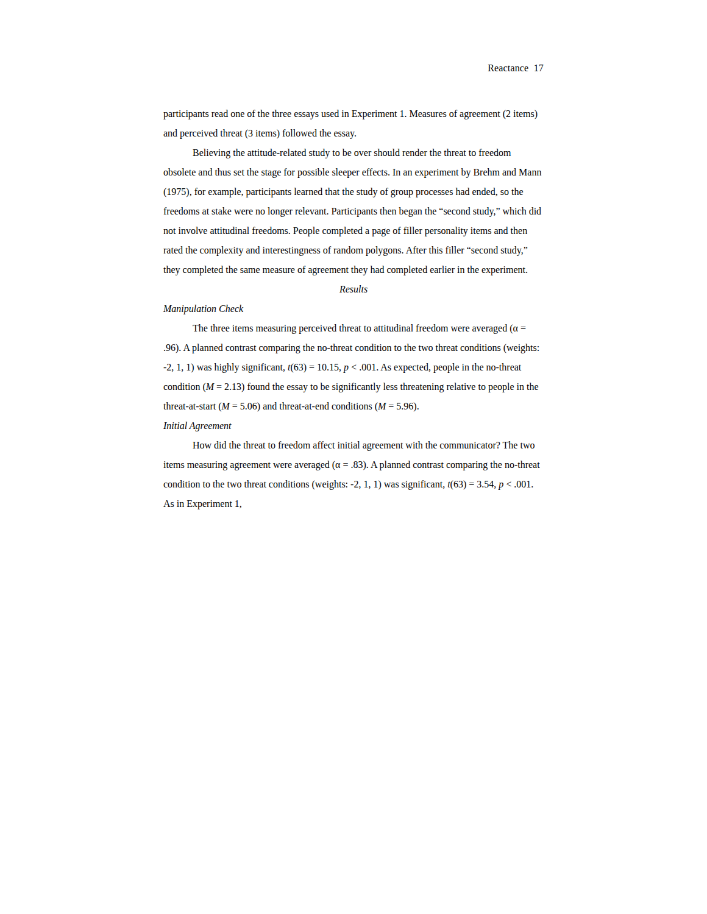Reactance 17
participants read one of the three essays used in Experiment 1. Measures of agreement (2 items) and perceived threat (3 items) followed the essay.
Believing the attitude-related study to be over should render the threat to freedom obsolete and thus set the stage for possible sleeper effects. In an experiment by Brehm and Mann (1975), for example, participants learned that the study of group processes had ended, so the freedoms at stake were no longer relevant. Participants then began the “second study,” which did not involve attitudinal freedoms. People completed a page of filler personality items and then rated the complexity and interestingness of random polygons. After this filler “second study,” they completed the same measure of agreement they had completed earlier in the experiment.
Results
Manipulation Check
The three items measuring perceived threat to attitudinal freedom were averaged (α = .96). A planned contrast comparing the no-threat condition to the two threat conditions (weights: -2, 1, 1) was highly significant, t(63) = 10.15, p < .001. As expected, people in the no-threat condition (M = 2.13) found the essay to be significantly less threatening relative to people in the threat-at-start (M = 5.06) and threat-at-end conditions (M = 5.96).
Initial Agreement
How did the threat to freedom affect initial agreement with the communicator? The two items measuring agreement were averaged (α = .83). A planned contrast comparing the no-threat condition to the two threat conditions (weights: -2, 1, 1) was significant, t(63) = 3.54, p < .001. As in Experiment 1,